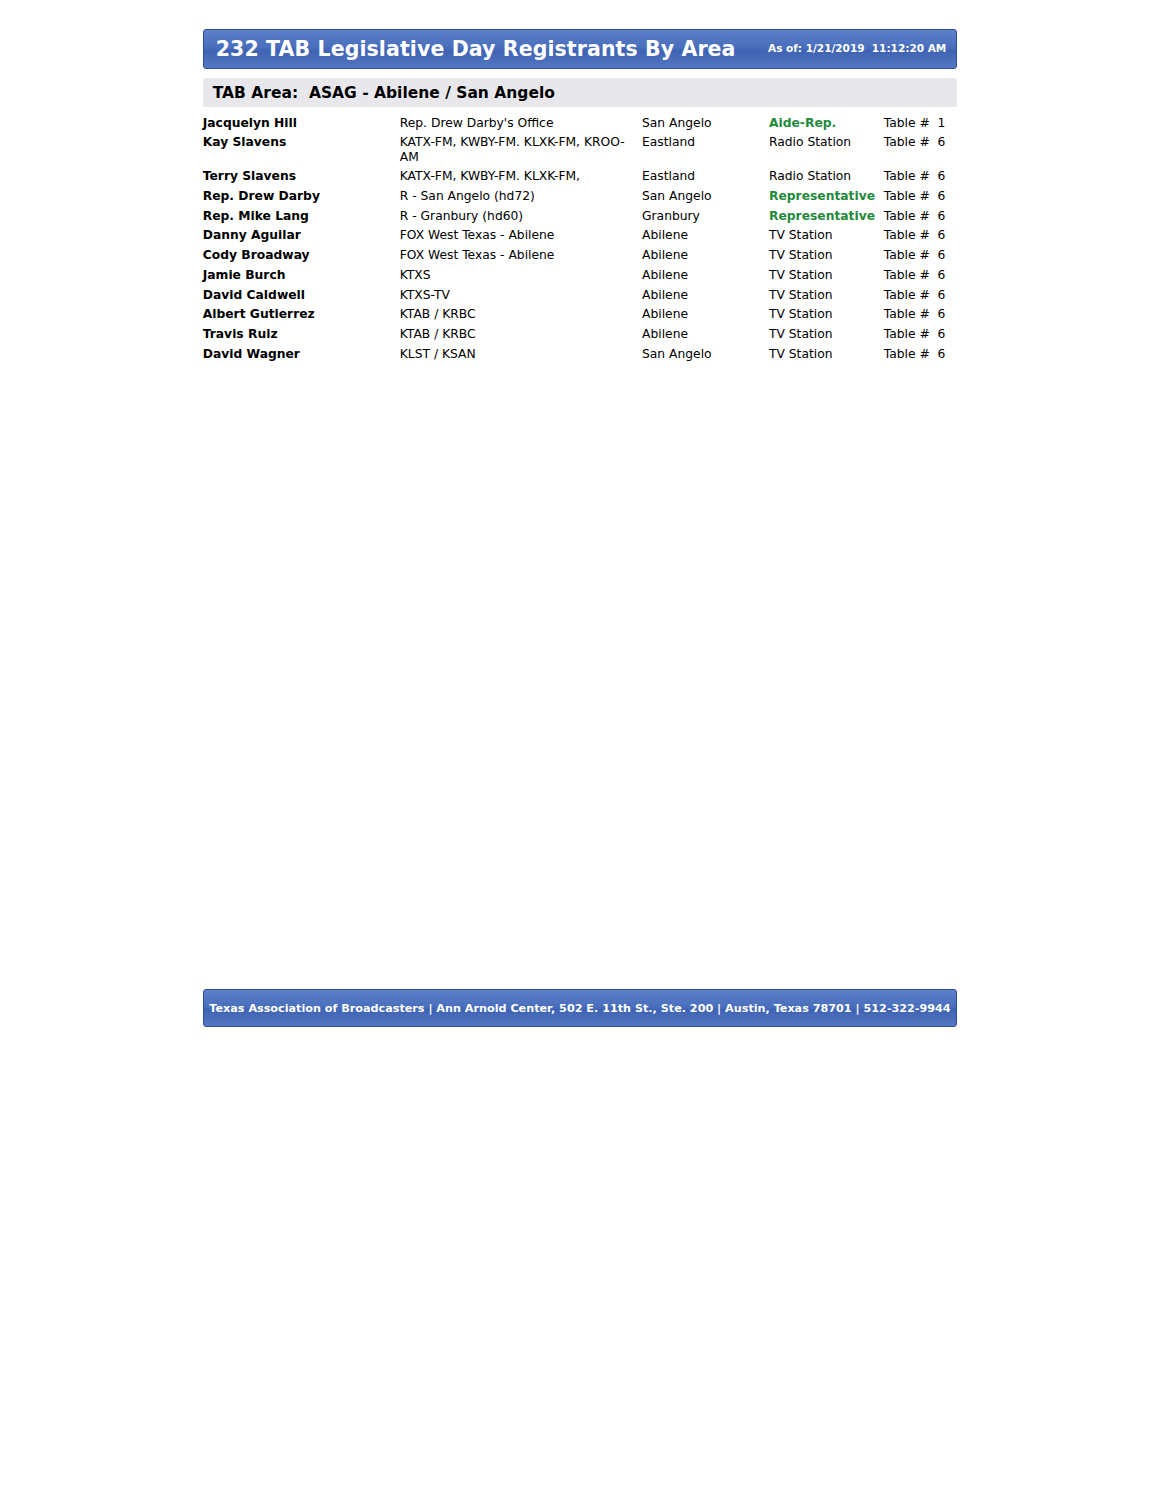232 TAB Legislative Day Registrants By Area
As of: 1/21/2019 11:12:20 AM
TAB Area: ASAG - Abilene / San Angelo
| Jacquelyn Hill | Rep. Drew Darby's Office | San Angelo | Aide-Rep. | Table # 1 |
| Kay Slavens | KATX-FM, KWBY-FM. KLXK-FM, KROO-AM | Eastland | Radio Station | Table # 6 |
| Terry Slavens | KATX-FM, KWBY-FM. KLXK-FM, | Eastland | Radio Station | Table # 6 |
| Rep. Drew Darby | R - San Angelo (hd72) | San Angelo | Representative | Table # 6 |
| Rep. Mike Lang | R - Granbury (hd60) | Granbury | Representative | Table # 6 |
| Danny Aguilar | FOX West Texas - Abilene | Abilene | TV Station | Table # 6 |
| Cody Broadway | FOX West Texas - Abilene | Abilene | TV Station | Table # 6 |
| Jamie Burch | KTXS | Abilene | TV Station | Table # 6 |
| David Caldwell | KTXS-TV | Abilene | TV Station | Table # 6 |
| Albert Gutierrez | KTAB / KRBC | Abilene | TV Station | Table # 6 |
| Travis Ruiz | KTAB / KRBC | Abilene | TV Station | Table # 6 |
| David Wagner | KLST / KSAN | San Angelo | TV Station | Table # 6 |
Texas Association of Broadcasters | Ann Arnold Center, 502 E. 11th St., Ste. 200 | Austin, Texas 78701 | 512-322-9944